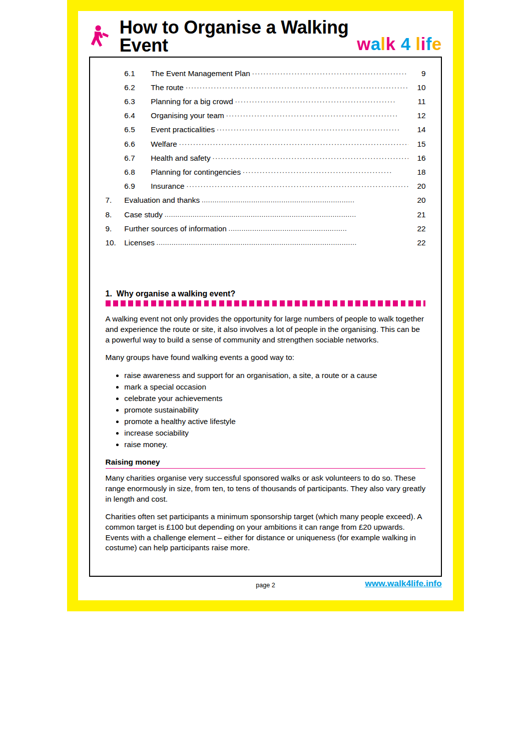How to Organise a Walking Event
walk 4 life
6.1 The Event Management Plan·······················································9
6.2 The route·····························································································10
6.3 Planning for a big crowd·························································11
6.4 Organising your team·····························································12
6.5 Event practicalities·································································14
6.6 Welfare·································································································15
6.7 Health and safety····················································································16
6.8 Planning for contingencies·····················································18
6.9 Insurance·····························································································20
7. Evaluation and thanks....................................................................... 20
8. Case study......................................................................................... 21
9. Further sources of information....................................................... 22
10. Licenses............................................................................................. 22
1. Why organise a walking event?
A walking event not only provides the opportunity for large numbers of people to walk together and experience the route or site, it also involves a lot of people in the organising. This can be a powerful way to build a sense of community and strengthen sociable networks.
Many groups have found walking events a good way to:
raise awareness and support for an organisation, a site, a route or a cause
mark a special occasion
celebrate your achievements
promote sustainability
promote a healthy active lifestyle
increase sociability
raise money.
Raising money
Many charities organise very successful sponsored walks or ask volunteers to do so. These range enormously in size, from ten, to tens of thousands of participants. They also vary greatly in length and cost.
Charities often set participants a minimum sponsorship target (which many people exceed). A common target is £100 but depending on your ambitions it can range from £20 upwards. Events with a challenge element – either for distance or uniqueness (for example walking in costume) can help participants raise more.
page 2 www.walk4life.info